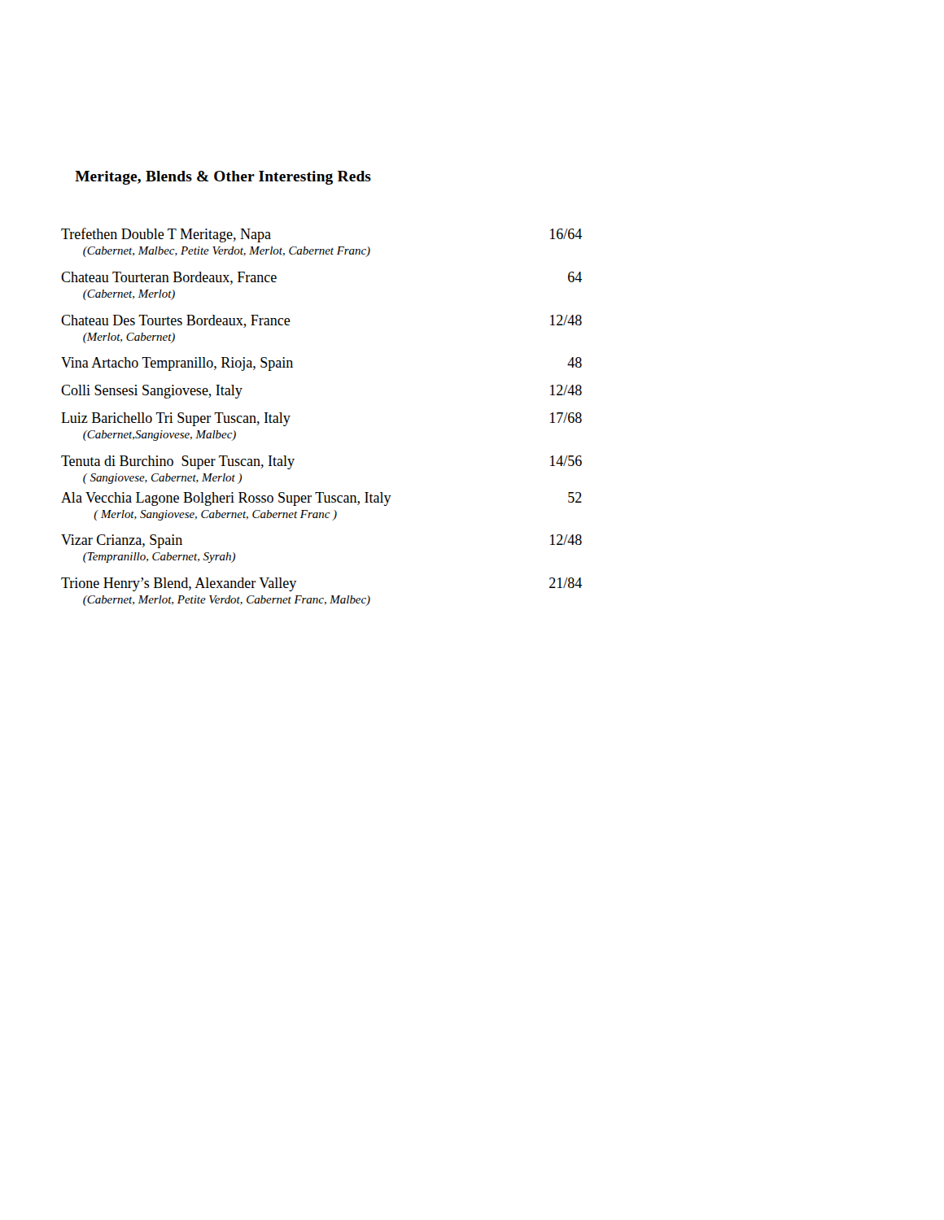Meritage, Blends & Other Interesting Reds
| Trefethen Double T Meritage, Napa (Cabernet, Malbec, Petite Verdot, Merlot, Cabernet Franc) | 16/64 |
| Chateau Tourteran Bordeaux, France (Cabernet, Merlot) | 64 |
| Chateau Des Tourtes Bordeaux, France (Merlot, Cabernet) | 12/48 |
| Vina Artacho Tempranillo, Rioja, Spain | 48 |
| Colli Sensesi Sangiovese, Italy | 12/48 |
| Luiz Barichello Tri Super Tuscan, Italy (Cabernet,Sangiovese, Malbec) | 17/68 |
| Tenuta di Burchino Super Tuscan, Italy ( Sangiovese, Cabernet, Merlot ) | 14/56 |
| Ala Vecchia Lagone Bolgheri Rosso Super Tuscan, Italy ( Merlot, Sangiovese, Cabernet, Cabernet Franc ) | 52 |
| Vizar Crianza, Spain (Tempranillo, Cabernet, Syrah) | 12/48 |
| Trione Henry’s Blend, Alexander Valley (Cabernet, Merlot, Petite Verdot, Cabernet Franc, Malbec) | 21/84 |